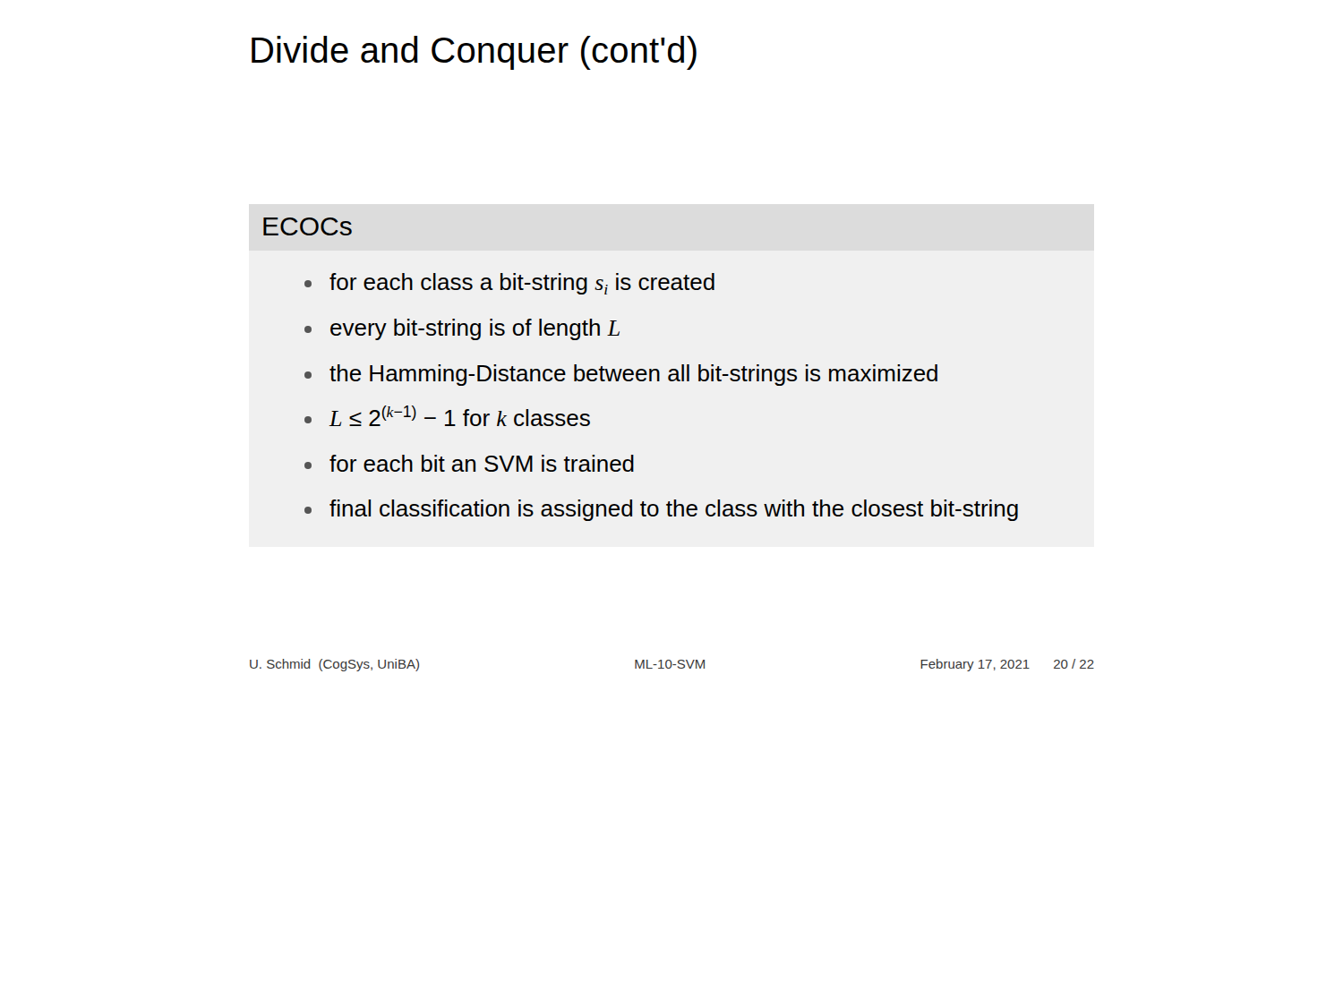Divide and Conquer (cont'd)
ECOCs
for each class a bit-string si is created
every bit-string is of length L
the Hamming-Distance between all bit-strings is maximized
L ≤ 2(k−1) − 1 for k classes
for each bit an SVM is trained
final classification is assigned to the class with the closest bit-string
U. Schmid (CogSys, UniBA)
ML-10-SVM
February 17, 202120 / 22